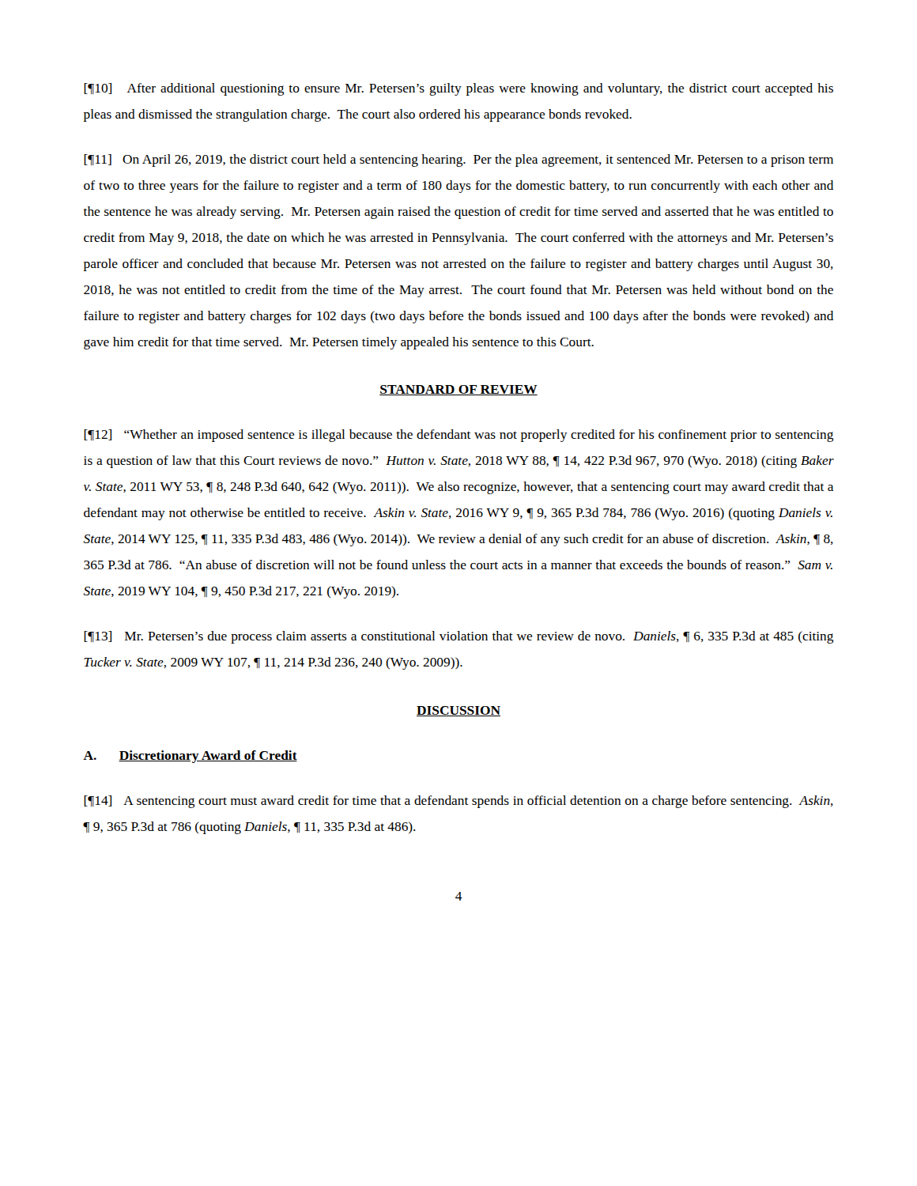[¶10] After additional questioning to ensure Mr. Petersen’s guilty pleas were knowing and voluntary, the district court accepted his pleas and dismissed the strangulation charge. The court also ordered his appearance bonds revoked.
[¶11] On April 26, 2019, the district court held a sentencing hearing. Per the plea agreement, it sentenced Mr. Petersen to a prison term of two to three years for the failure to register and a term of 180 days for the domestic battery, to run concurrently with each other and the sentence he was already serving. Mr. Petersen again raised the question of credit for time served and asserted that he was entitled to credit from May 9, 2018, the date on which he was arrested in Pennsylvania. The court conferred with the attorneys and Mr. Petersen’s parole officer and concluded that because Mr. Petersen was not arrested on the failure to register and battery charges until August 30, 2018, he was not entitled to credit from the time of the May arrest. The court found that Mr. Petersen was held without bond on the failure to register and battery charges for 102 days (two days before the bonds issued and 100 days after the bonds were revoked) and gave him credit for that time served. Mr. Petersen timely appealed his sentence to this Court.
STANDARD OF REVIEW
[¶12] “Whether an imposed sentence is illegal because the defendant was not properly credited for his confinement prior to sentencing is a question of law that this Court reviews de novo.” Hutton v. State, 2018 WY 88, ¶ 14, 422 P.3d 967, 970 (Wyo. 2018) (citing Baker v. State, 2011 WY 53, ¶ 8, 248 P.3d 640, 642 (Wyo. 2011)). We also recognize, however, that a sentencing court may award credit that a defendant may not otherwise be entitled to receive. Askin v. State, 2016 WY 9, ¶ 9, 365 P.3d 784, 786 (Wyo. 2016) (quoting Daniels v. State, 2014 WY 125, ¶ 11, 335 P.3d 483, 486 (Wyo. 2014)). We review a denial of any such credit for an abuse of discretion. Askin, ¶ 8, 365 P.3d at 786. “An abuse of discretion will not be found unless the court acts in a manner that exceeds the bounds of reason.” Sam v. State, 2019 WY 104, ¶ 9, 450 P.3d 217, 221 (Wyo. 2019).
[¶13] Mr. Petersen’s due process claim asserts a constitutional violation that we review de novo. Daniels, ¶ 6, 335 P.3d at 485 (citing Tucker v. State, 2009 WY 107, ¶ 11, 214 P.3d 236, 240 (Wyo. 2009)).
DISCUSSION
A. Discretionary Award of Credit
[¶14] A sentencing court must award credit for time that a defendant spends in official detention on a charge before sentencing. Askin, ¶ 9, 365 P.3d at 786 (quoting Daniels, ¶ 11, 335 P.3d at 486).
4